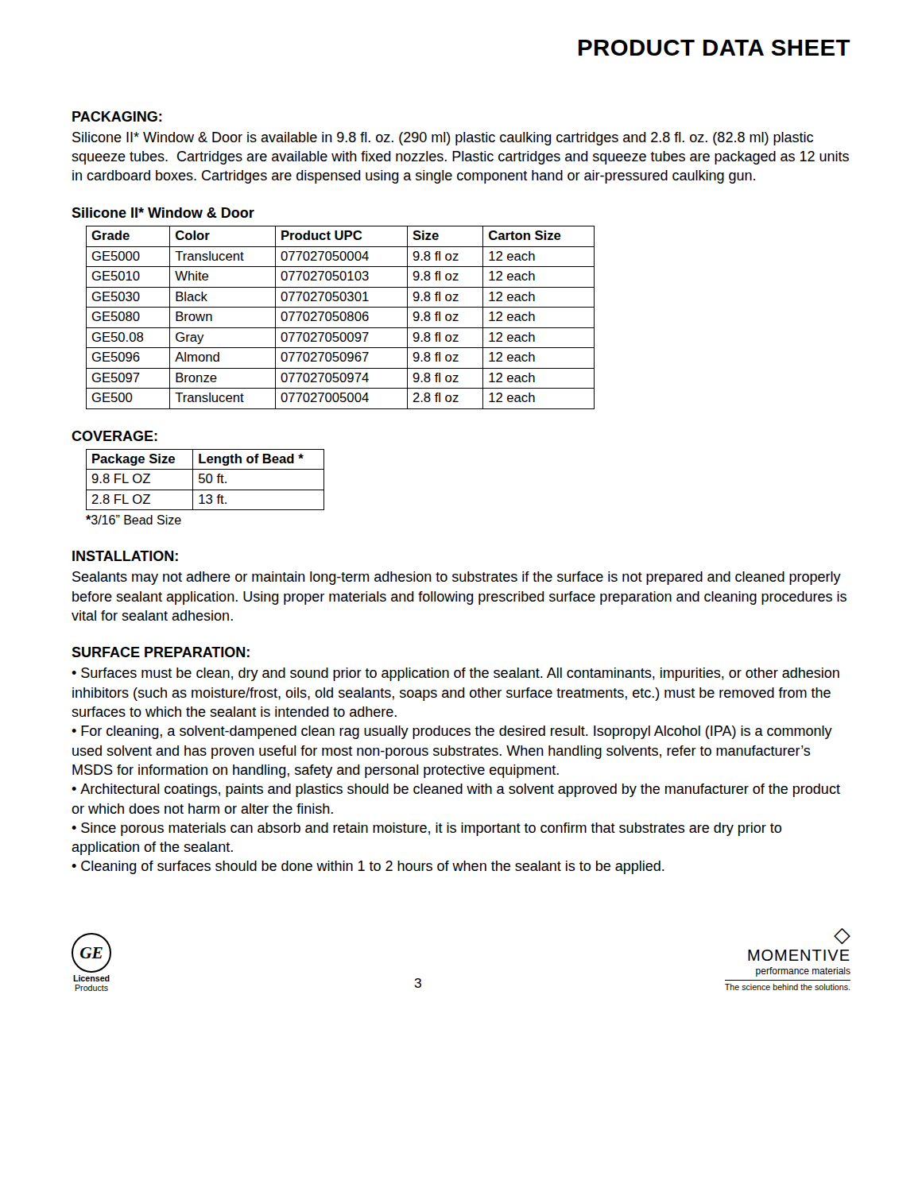PRODUCT DATA SHEET
PACKAGING:
Silicone II* Window & Door is available in 9.8 fl. oz. (290 ml) plastic caulking cartridges and 2.8 fl. oz. (82.8 ml) plastic squeeze tubes. Cartridges are available with fixed nozzles. Plastic cartridges and squeeze tubes are packaged as 12 units in cardboard boxes. Cartridges are dispensed using a single component hand or air-pressured caulking gun.
Silicone II* Window & Door
| Grade | Color | Product UPC | Size | Carton Size |
| --- | --- | --- | --- | --- |
| GE5000 | Translucent | 077027050004 | 9.8 fl oz | 12 each |
| GE5010 | White | 077027050103 | 9.8 fl oz | 12 each |
| GE5030 | Black | 077027050301 | 9.8 fl oz | 12 each |
| GE5080 | Brown | 077027050806 | 9.8 fl oz | 12 each |
| GE50.08 | Gray | 077027050097 | 9.8 fl oz | 12 each |
| GE5096 | Almond | 077027050967 | 9.8 fl oz | 12 each |
| GE5097 | Bronze | 077027050974 | 9.8 fl oz | 12 each |
| GE500 | Translucent | 077027005004 | 2.8 fl oz | 12 each |
COVERAGE:
| Package Size | Length of Bead * |
| --- | --- |
| 9.8 FL OZ | 50 ft. |
| 2.8 FL OZ | 13 ft. |
*3/16” Bead Size
INSTALLATION:
Sealants may not adhere or maintain long-term adhesion to substrates if the surface is not prepared and cleaned properly before sealant application. Using proper materials and following prescribed surface preparation and cleaning procedures is vital for sealant adhesion.
SURFACE PREPARATION:
Surfaces must be clean, dry and sound prior to application of the sealant. All contaminants, impurities, or other adhesion inhibitors (such as moisture/frost, oils, old sealants, soaps and other surface treatments, etc.) must be removed from the surfaces to which the sealant is intended to adhere.
For cleaning, a solvent-dampened clean rag usually produces the desired result. Isopropyl Alcohol (IPA) is a commonly used solvent and has proven useful for most non-porous substrates. When handling solvents, refer to manufacturer’s MSDS for information on handling, safety and personal protective equipment.
Architectural coatings, paints and plastics should be cleaned with a solvent approved by the manufacturer of the product or which does not harm or alter the finish.
Since porous materials can absorb and retain moisture, it is important to confirm that substrates are dry prior to application of the sealant.
Cleaning of surfaces should be done within 1 to 2 hours of when the sealant is to be applied.
GE
Licensed
Products
3
◇
MOMENTIVE
performance materials
The science behind the solutions.